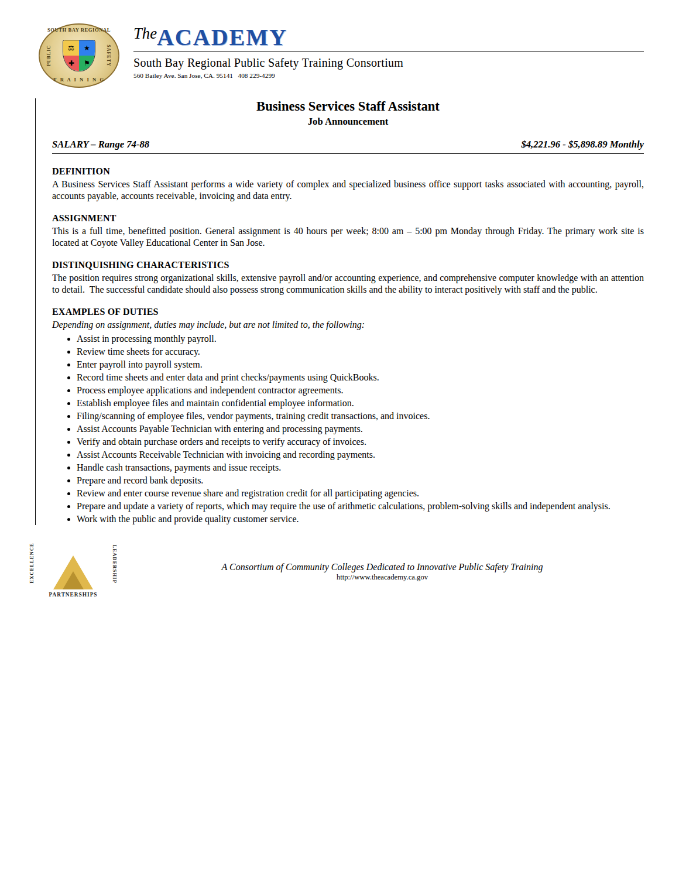SOUTH BAY REGIONAL PUBLIC SAFETY
⚖
★
✚
⚑
T R A I N I N G
The ACADEMY
South Bay Regional Public Safety Training Consortium
560 Bailey Ave. San Jose, CA. 95141 408 229-4299
Business Services Staff Assistant
Job Announcement
SALARY – Range 74-88 $4,221.96 - $5,898.89 Monthly
DEFINITION
A Business Services Staff Assistant performs a wide variety of complex and specialized business office support tasks associated with accounting, payroll, accounts payable, accounts receivable, invoicing and data entry.
ASSIGNMENT
This is a full time, benefitted position. General assignment is 40 hours per week; 8:00 am – 5:00 pm Monday through Friday. The primary work site is located at Coyote Valley Educational Center in San Jose.
DISTINQUISHING CHARACTERISTICS
The position requires strong organizational skills, extensive payroll and/or accounting experience, and comprehensive computer knowledge with an attention to detail. The successful candidate should also possess strong communication skills and the ability to interact positively with staff and the public.
EXAMPLES OF DUTIES
Depending on assignment, duties may include, but are not limited to, the following:
Assist in processing monthly payroll.
Review time sheets for accuracy.
Enter payroll into payroll system.
Record time sheets and enter data and print checks/payments using QuickBooks.
Process employee applications and independent contractor agreements.
Establish employee files and maintain confidential employee information.
Filing/scanning of employee files, vendor payments, training credit transactions, and invoices.
Assist Accounts Payable Technician with entering and processing payments.
Verify and obtain purchase orders and receipts to verify accuracy of invoices.
Assist Accounts Receivable Technician with invoicing and recording payments.
Handle cash transactions, payments and issue receipts.
Prepare and record bank deposits.
Review and enter course revenue share and registration credit for all participating agencies.
Prepare and update a variety of reports, which may require the use of arithmetic calculations, problem-solving skills and independent analysis.
Work with the public and provide quality customer service.
EXCELLENCE LEADERSHIP PARTNERSHIPS
A Consortium of Community Colleges Dedicated to Innovative Public Safety Training
http://www.theacademy.ca.gov